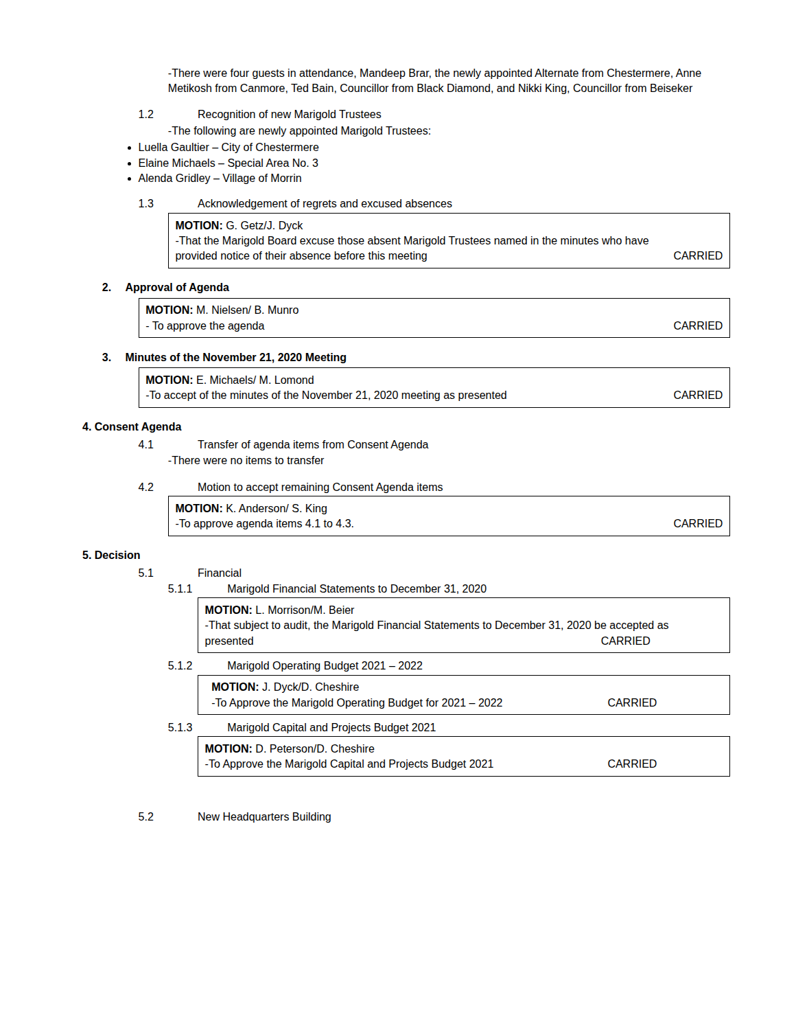-There were four guests in attendance, Mandeep Brar, the newly appointed Alternate from Chestermere, Anne Metikosh from Canmore, Ted Bain, Councillor from Black Diamond, and Nikki King, Councillor from Beiseker
1.2
Recognition of new Marigold Trustees
-The following are newly appointed Marigold Trustees:
Luella Gaultier – City of Chestermere
Elaine Michaels – Special Area No. 3
Alenda Gridley – Village of Morrin
1.3
Acknowledgement of regrets and excused absences
MOTION: G. Getz/J. Dyck
-That the Marigold Board excuse those absent Marigold Trustees named in the minutes who have
provided notice of their absence before this meeting CARRIED
2. Approval of Agenda
MOTION: M. Nielsen/ B. Munro
- To approve the agenda CARRIED
3. Minutes of the November 21, 2020 Meeting
MOTION: E. Michaels/ M. Lomond
-To accept of the minutes of the November 21, 2020 meeting as presented CARRIED
4. Consent Agenda
4.1
Transfer of agenda items from Consent Agenda
-There were no items to transfer
4.2
Motion to accept remaining Consent Agenda items
MOTION: K. Anderson/ S. King
-To approve agenda items 4.1 to 4.3. CARRIED
5. Decision
5.1
Financial
5.1.1
Marigold Financial Statements to December 31, 2020
MOTION: L. Morrison/M. Beier
-That subject to audit, the Marigold Financial Statements to December 31, 2020 be accepted as
presented CARRIED
5.1.2
Marigold Operating Budget 2021 – 2022
MOTION: J. Dyck/D. Cheshire
-To Approve the Marigold Operating Budget for 2021 – 2022 CARRIED
5.1.3
Marigold Capital and Projects Budget 2021
MOTION: D. Peterson/D. Cheshire
-To Approve the Marigold Capital and Projects Budget 2021 CARRIED
5.2
New Headquarters Building